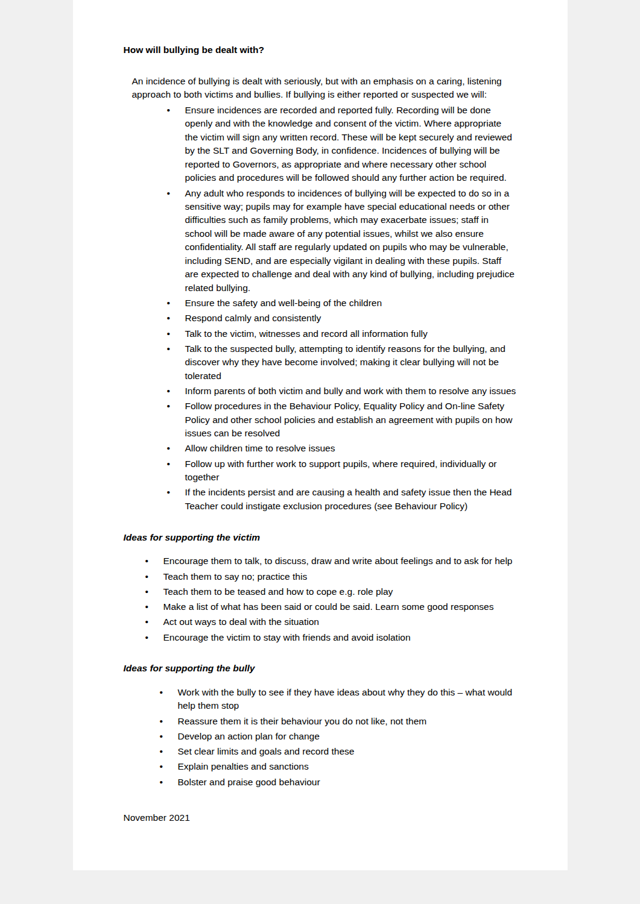How will bullying be dealt with?
An incidence of bullying is dealt with seriously, but with an emphasis on a caring, listening approach to both victims and bullies. If bullying is either reported or suspected we will:
Ensure incidences are recorded and reported fully. Recording will be done openly and with the knowledge and consent of the victim. Where appropriate the victim will sign any written record. These will be kept securely and reviewed by the SLT and Governing Body, in confidence. Incidences of bullying will be reported to Governors, as appropriate and where necessary other school policies and procedures will be followed should any further action be required.
Any adult who responds to incidences of bullying will be expected to do so in a sensitive way; pupils may for example have special educational needs or other difficulties such as family problems, which may exacerbate issues; staff in school will be made aware of any potential issues, whilst we also ensure confidentiality. All staff are regularly updated on pupils who may be vulnerable, including SEND, and are especially vigilant in dealing with these pupils. Staff are expected to challenge and deal with any kind of bullying, including prejudice related bullying.
Ensure the safety and well-being of the children
Respond calmly and consistently
Talk to the victim, witnesses and record all information fully
Talk to the suspected bully, attempting to identify reasons for the bullying, and discover why they have become involved; making it clear bullying will not be tolerated
Inform parents of both victim and bully and work with them to resolve any issues
Follow procedures in the Behaviour Policy, Equality Policy and On-line Safety Policy and other school policies and establish an agreement with pupils on how issues can be resolved
Allow children time to resolve issues
Follow up with further work to support pupils, where required, individually or together
If the incidents persist and are causing a health and safety issue then the Head Teacher could instigate exclusion procedures (see Behaviour Policy)
Ideas for supporting the victim
Encourage them to talk, to discuss, draw and write about feelings and to ask for help
Teach them to say no; practice this
Teach them to be teased and how to cope e.g. role play
Make a list of what has been said or could be said. Learn some good responses
Act out ways to deal with the situation
Encourage the victim to stay with friends and avoid isolation
Ideas for supporting the bully
Work with the bully to see if they have ideas about why they do this – what would help them stop
Reassure them it is their behaviour you do not like, not them
Develop an action plan for change
Set clear limits and goals and record these
Explain penalties and sanctions
Bolster and praise good behaviour
November 2021